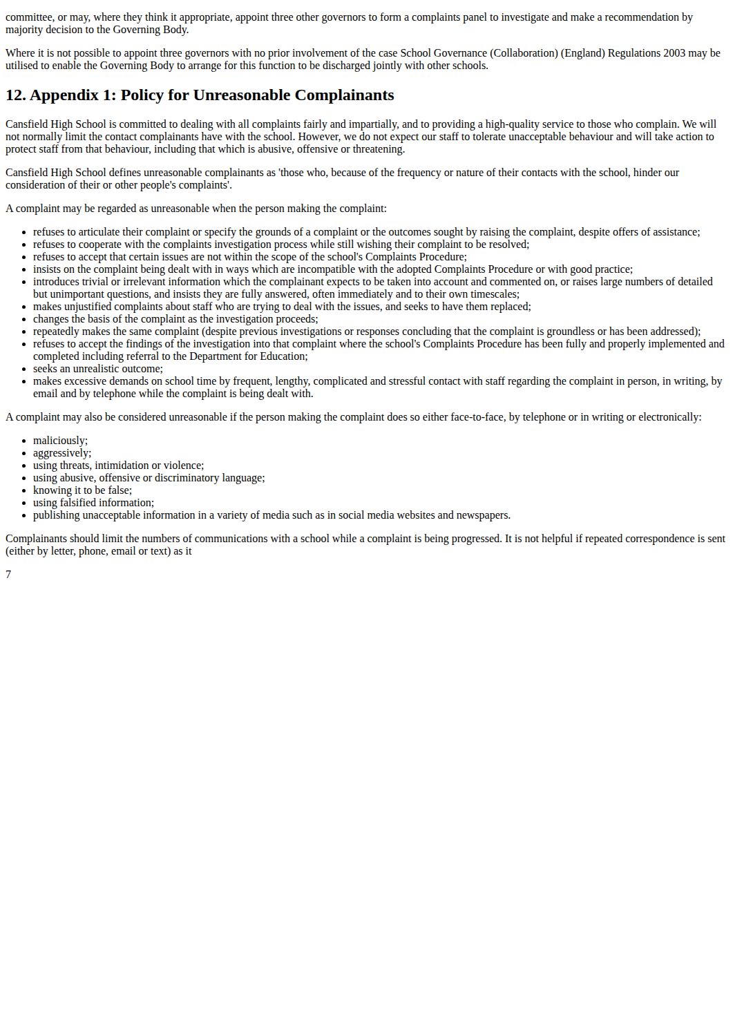committee, or may, where they think it appropriate, appoint three other governors to form a complaints panel to investigate and make a recommendation by majority decision to the Governing Body.
Where it is not possible to appoint three governors with no prior involvement of the case School Governance (Collaboration) (England) Regulations 2003 may be utilised to enable the Governing Body to arrange for this function to be discharged jointly with other schools.
12. Appendix 1: Policy for Unreasonable Complainants
Cansfield High School is committed to dealing with all complaints fairly and impartially, and to providing a high-quality service to those who complain. We will not normally limit the contact complainants have with the school. However, we do not expect our staff to tolerate unacceptable behaviour and will take action to protect staff from that behaviour, including that which is abusive, offensive or threatening.
Cansfield High School defines unreasonable complainants as 'those who, because of the frequency or nature of their contacts with the school, hinder our consideration of their or other people's complaints'.
A complaint may be regarded as unreasonable when the person making the complaint:
refuses to articulate their complaint or specify the grounds of a complaint or the outcomes sought by raising the complaint, despite offers of assistance;
refuses to cooperate with the complaints investigation process while still wishing their complaint to be resolved;
refuses to accept that certain issues are not within the scope of the school's Complaints Procedure;
insists on the complaint being dealt with in ways which are incompatible with the adopted Complaints Procedure or with good practice;
introduces trivial or irrelevant information which the complainant expects to be taken into account and commented on, or raises large numbers of detailed but unimportant questions, and insists they are fully answered, often immediately and to their own timescales;
makes unjustified complaints about staff who are trying to deal with the issues, and seeks to have them replaced;
changes the basis of the complaint as the investigation proceeds;
repeatedly makes the same complaint (despite previous investigations or responses concluding that the complaint is groundless or has been addressed);
refuses to accept the findings of the investigation into that complaint where the school's Complaints Procedure has been fully and properly implemented and completed including referral to the Department for Education;
seeks an unrealistic outcome;
makes excessive demands on school time by frequent, lengthy, complicated and stressful contact with staff regarding the complaint in person, in writing, by email and by telephone while the complaint is being dealt with.
A complaint may also be considered unreasonable if the person making the complaint does so either face-to-face, by telephone or in writing or electronically:
maliciously;
aggressively;
using threats, intimidation or violence;
using abusive, offensive or discriminatory language;
knowing it to be false;
using falsified information;
publishing unacceptable information in a variety of media such as in social media websites and newspapers.
Complainants should limit the numbers of communications with a school while a complaint is being progressed. It is not helpful if repeated correspondence is sent (either by letter, phone, email or text) as it
7